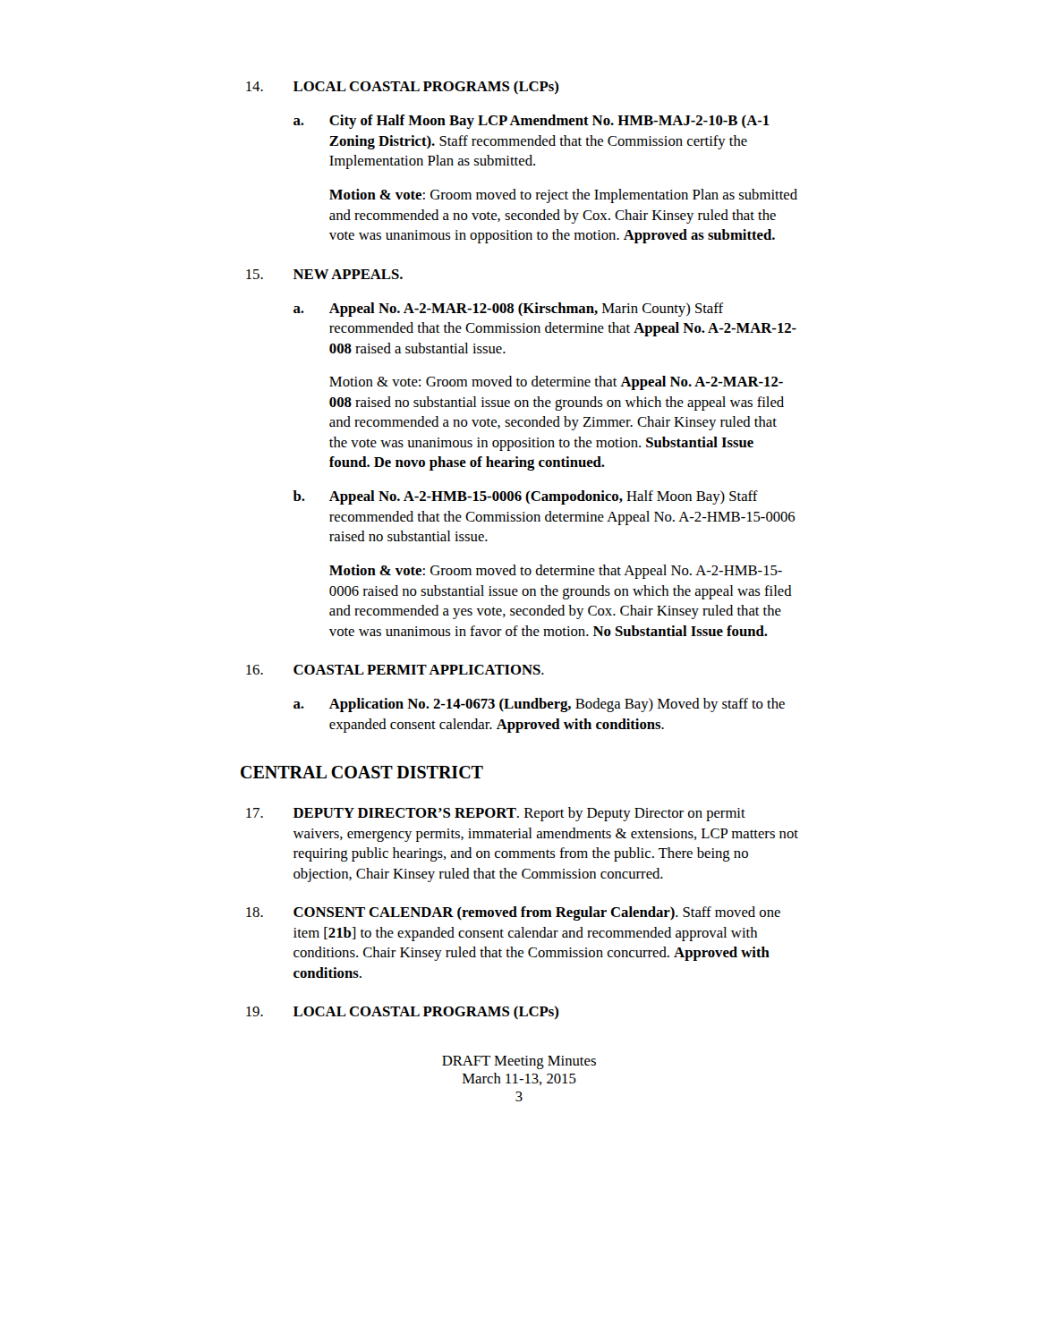14. LOCAL COASTAL PROGRAMS (LCPs)
a. City of Half Moon Bay LCP Amendment No. HMB-MAJ-2-10-B (A-1 Zoning District). Staff recommended that the Commission certify the Implementation Plan as submitted.
Motion & vote: Groom moved to reject the Implementation Plan as submitted and recommended a no vote, seconded by Cox. Chair Kinsey ruled that the vote was unanimous in opposition to the motion. Approved as submitted.
15. NEW APPEALS.
a. Appeal No. A-2-MAR-12-008 (Kirschman, Marin County) Staff recommended that the Commission determine that Appeal No. A-2-MAR-12-008 raised a substantial issue.
Motion & vote: Groom moved to determine that Appeal No. A-2-MAR-12-008 raised no substantial issue on the grounds on which the appeal was filed and recommended a no vote, seconded by Zimmer. Chair Kinsey ruled that the vote was unanimous in opposition to the motion. Substantial Issue found. De novo phase of hearing continued.
b. Appeal No. A-2-HMB-15-0006 (Campodonico, Half Moon Bay) Staff recommended that the Commission determine Appeal No. A-2-HMB-15-0006 raised no substantial issue.
Motion & vote: Groom moved to determine that Appeal No. A-2-HMB-15-0006 raised no substantial issue on the grounds on which the appeal was filed and recommended a yes vote, seconded by Cox. Chair Kinsey ruled that the vote was unanimous in favor of the motion. No Substantial Issue found.
16. COASTAL PERMIT APPLICATIONS.
a. Application No. 2-14-0673 (Lundberg, Bodega Bay) Moved by staff to the expanded consent calendar. Approved with conditions.
CENTRAL COAST DISTRICT
17. DEPUTY DIRECTOR’S REPORT. Report by Deputy Director on permit waivers, emergency permits, immaterial amendments & extensions, LCP matters not requiring public hearings, and on comments from the public. There being no objection, Chair Kinsey ruled that the Commission concurred.
18. CONSENT CALENDAR (removed from Regular Calendar). Staff moved one item [21b] to the expanded consent calendar and recommended approval with conditions. Chair Kinsey ruled that the Commission concurred. Approved with conditions.
19. LOCAL COASTAL PROGRAMS (LCPs)
DRAFT Meeting Minutes
March 11-13, 2015
3